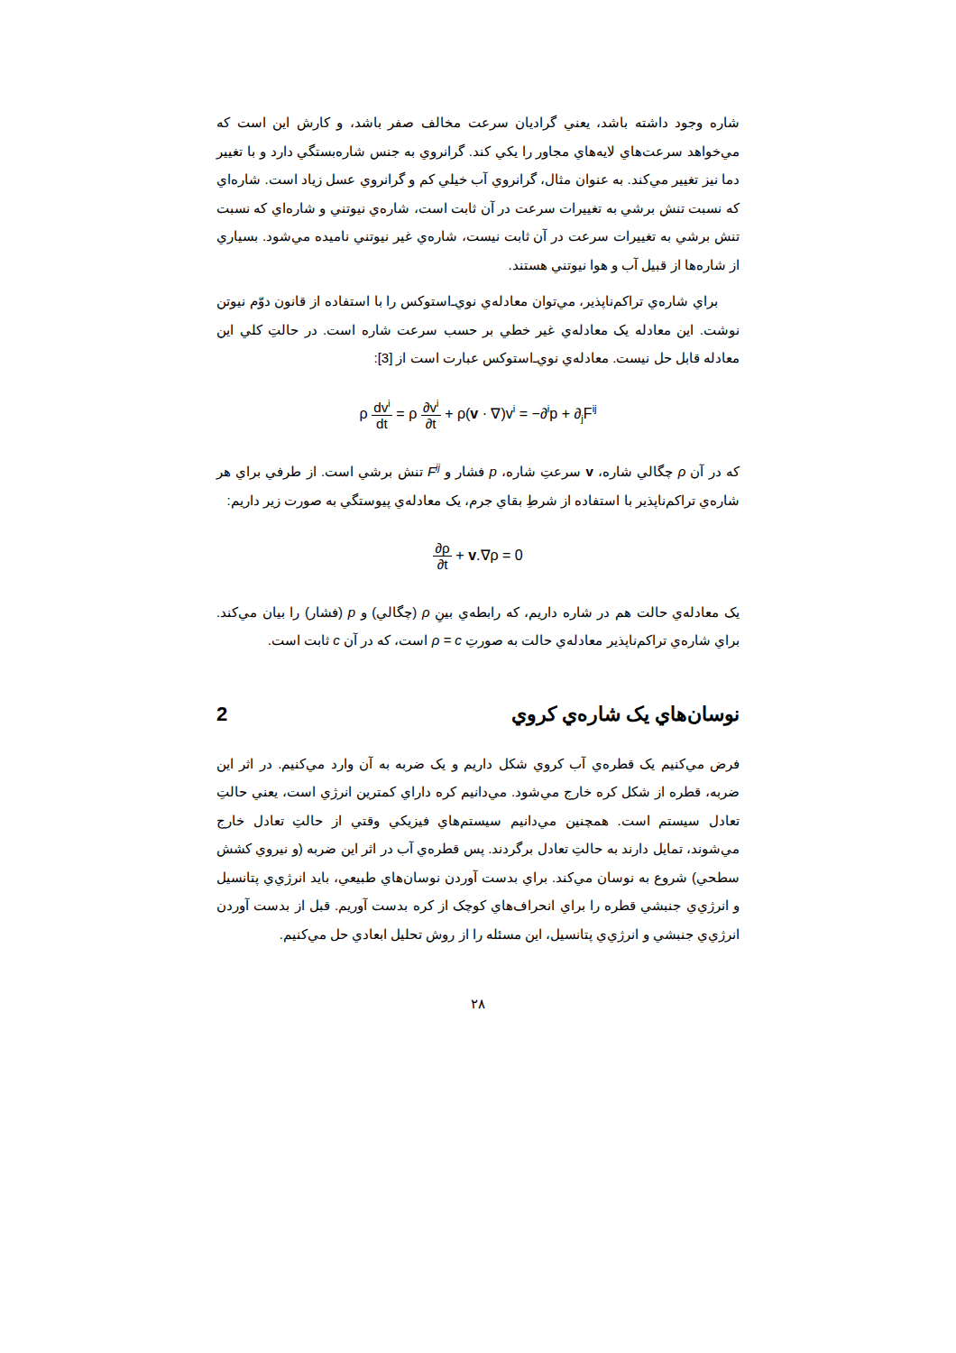شاره وجود داشته باشد، يعني گراديان سرعت مخالف صفر باشد، و کارش اين است که مي‌خواهد سرعت‌هاي لايه‌هاي مجاور را يکي کند. گرانروي به جنس شاره‌بستگي دارد و با تغيير دما نيز تغيير مي‌کند. به عنوان مثال، گرانروي آب خيلي کم و گرانروي عسل زياد است. شاره‌اي که نسبت تنش برشي به تغييرات سرعت در آن ثابت است، شاره‌ي نيوتني و شاره‌اي که نسبت تنش برشي به تغييرات سرعت در آن ثابت نيست، شاره‌ي غير نيوتني ناميده مي‌شود. بسياري از شاره‌ها از قبيل آب و هوا نيوتني هستند.
براي شاره‌ي تراکم‌ناپذير، مي‌توان معادله‌ي نوي‌ـ‌استوکس را با استفاده از قانون دوّم نيوتن نوشت. اين معادله يک معادله‌ي غير خطي بر حسب سرعت شاره است. در حالتِ کلي اين معادله قابل حل نيست. معادله‌ي نوي‌ـ‌استوکس عبارت است از [3]:
ρ dvi dt = ρ ∂vi∂t + ρ(v · ∇)vi = −∂ip + ∂jFij
که در آن ρ چگالي شاره، v سرعتِ شاره، p فشار و Fij تنش برشي است. از طرفي براي هر شاره‌ي تراکم‌ناپذير با استفاده از شرطِ بقاي جرم، يک معادله‌ي پيوستگي به صورت زير داريم:
∂ρ∂t + v.∇ρ = 0
يک معادله‌ي حالت هم در شاره داريم، که رابطه‌ي بينِ ρ (چگالي) و p (فشار) را بيان مي‌کند. براي شاره‌ي تراکم‌ناپذير معادله‌ي حالت به صورتِ ρ = c است، که در آن c ثابت است.
2نوسان‌هاي يک شاره‌ي کروي
فرض مي‌کنيم يک قطره‌ي آب کروي شکل داريم و يک ضربه به آن وارد مي‌کنيم. در اثر اين ضربه، قطره از شکل کره خارج مي‌شود. مي‌دانيم کره داراي کمترين انرژي است، يعني حالتِ تعادل سيستم است. همچنين مي‌دانيم سيستم‌هاي فيزيکي وقتي از حالتِ تعادل خارج مي‌شوند، تمايل دارند به حالتِ تعادل برگردند. پس قطره‌ي آب در اثر اين ضربه (و نيروي کشش سطحي) شروع به نوسان مي‌کند. براي بدست آوردن نوسان‌هاي طبيعي، بايد انرژي‌ي پتانسيل و انرژي‌ي جنبشي قطره را براي انحراف‌هاي کوچک از کره بدست آوريم. قبل از بدست آوردن انرژي‌ي جنبشي و انرژي‌ي پتانسيل، اين مسئله را از روش تحليل ابعادي حل مي‌کنيم.
۲۸